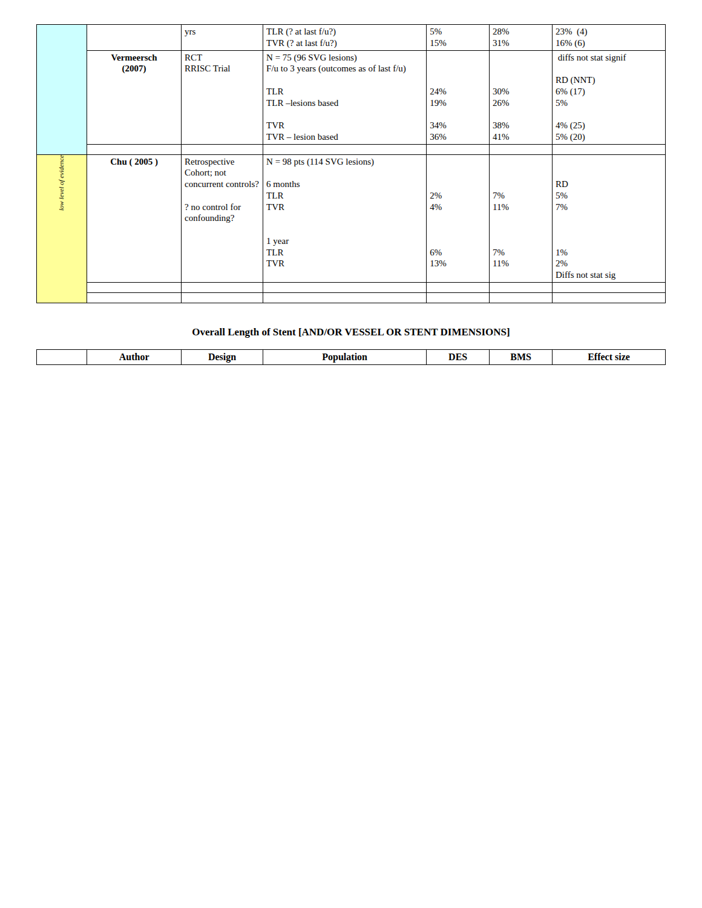| | | yrs | TLR (? at last f/u?) TVR (? at last f/u?) | 5% 15% | 28% 31% | 23% (4) 16% (6) |
| Vermeersch (2007) | RCT RRISC Trial | N = 75 (96 SVG lesions) F/u to 3 years (outcomes as of last f/u) TLR TLR –lesions based TVR TVR – lesion based | 24% 19% 34% 36% | 30% 26% 38% 41% | diffs not stat signif RD (NNT) 6% (17) 5% 4% (25) 5% (20) |
| low level of evidence | Chu ( 2005 ) | Retrospective Cohort; not concurrent controls? ? no control for confounding? | N = 98 pts (114 SVG lesions) 6 months TLR TVR 1 year TLR TVR | 2% 4% 6% 13% | 7% 11% 7% 11% | RD 5% 7% 1% 2% Diffs not stat sig |
Overall Length of Stent [AND/OR VESSEL OR STENT DIMENSIONS]
| | Author | Design | Population | DES | BMS | Effect size |